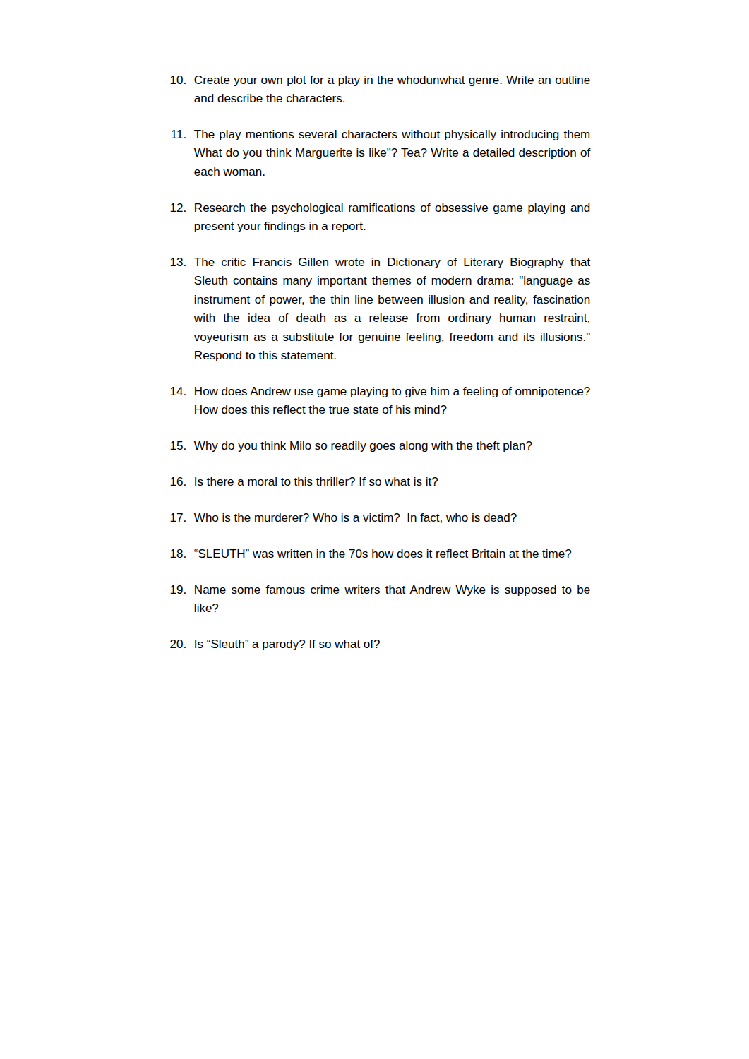Create your own plot for a play in the whodunwhat genre. Write an outline and describe the characters.
The play mentions several characters without physically introducing them What do you think Marguerite is like"? Tea? Write a detailed description of each woman.
Research the psychological ramifications of obsessive game playing and present your findings in a report.
The critic Francis Gillen wrote in Dictionary of Literary Biography that Sleuth contains many important themes of modern drama: "language as instrument of power, the thin line between illusion and reality, fascination with the idea of death as a release from ordinary human restraint, voyeurism as a substitute for genuine feeling, freedom and its illusions." Respond to this statement.
How does Andrew use game playing to give him a feeling of omnipotence? How does this reflect the true state of his mind?
Why do you think Milo so readily goes along with the theft plan?
Is there a moral to this thriller? If so what is it?
Who is the murderer? Who is a victim? In fact, who is dead?
“SLEUTH” was written in the 70s how does it reflect Britain at the time?
Name some famous crime writers that Andrew Wyke is supposed to be like?
Is “Sleuth” a parody? If so what of?